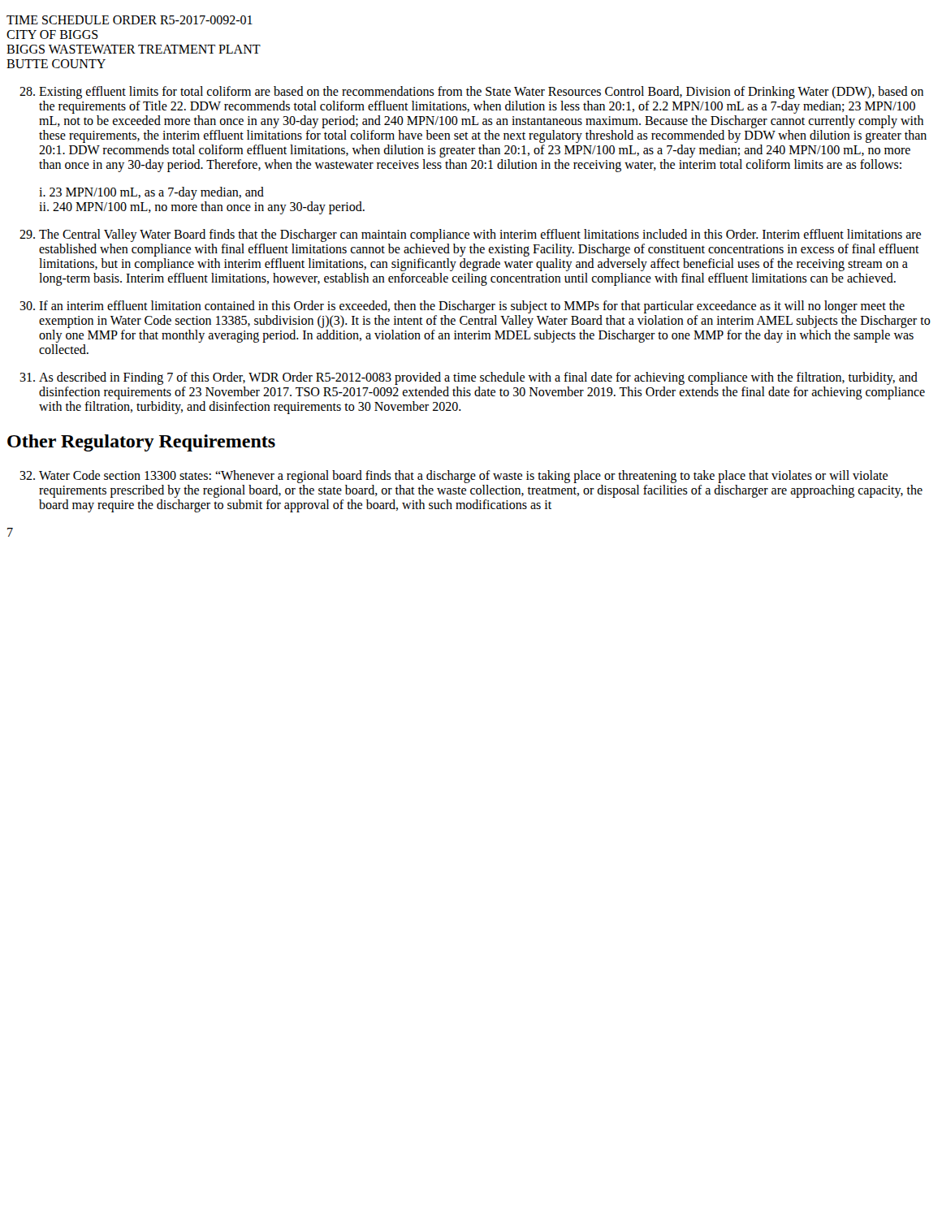TIME SCHEDULE ORDER R5-2017-0092-01
CITY OF BIGGS
BIGGS WASTEWATER TREATMENT PLANT
BUTTE COUNTY
Existing effluent limits for total coliform are based on the recommendations from the State Water Resources Control Board, Division of Drinking Water (DDW), based on the requirements of Title 22. DDW recommends total coliform effluent limitations, when dilution is less than 20:1, of 2.2 MPN/100 mL as a 7-day median; 23 MPN/100 mL, not to be exceeded more than once in any 30-day period; and 240 MPN/100 mL as an instantaneous maximum. Because the Discharger cannot currently comply with these requirements, the interim effluent limitations for total coliform have been set at the next regulatory threshold as recommended by DDW when dilution is greater than 20:1. DDW recommends total coliform effluent limitations, when dilution is greater than 20:1, of 23 MPN/100 mL, as a 7-day median; and 240 MPN/100 mL, no more than once in any 30-day period. Therefore, when the wastewater receives less than 20:1 dilution in the receiving water, the interim total coliform limits are as follows:
i. 23 MPN/100 mL, as a 7-day median, and
ii. 240 MPN/100 mL, no more than once in any 30-day period.
The Central Valley Water Board finds that the Discharger can maintain compliance with interim effluent limitations included in this Order. Interim effluent limitations are established when compliance with final effluent limitations cannot be achieved by the existing Facility. Discharge of constituent concentrations in excess of final effluent limitations, but in compliance with interim effluent limitations, can significantly degrade water quality and adversely affect beneficial uses of the receiving stream on a long-term basis. Interim effluent limitations, however, establish an enforceable ceiling concentration until compliance with final effluent limitations can be achieved.
If an interim effluent limitation contained in this Order is exceeded, then the Discharger is subject to MMPs for that particular exceedance as it will no longer meet the exemption in Water Code section 13385, subdivision (j)(3). It is the intent of the Central Valley Water Board that a violation of an interim AMEL subjects the Discharger to only one MMP for that monthly averaging period. In addition, a violation of an interim MDEL subjects the Discharger to one MMP for the day in which the sample was collected.
As described in Finding 7 of this Order, WDR Order R5-2012-0083 provided a time schedule with a final date for achieving compliance with the filtration, turbidity, and disinfection requirements of 23 November 2017. TSO R5-2017-0092 extended this date to 30 November 2019. This Order extends the final date for achieving compliance with the filtration, turbidity, and disinfection requirements to 30 November 2020.
Other Regulatory Requirements
Water Code section 13300 states: “Whenever a regional board finds that a discharge of waste is taking place or threatening to take place that violates or will violate requirements prescribed by the regional board, or the state board, or that the waste collection, treatment, or disposal facilities of a discharger are approaching capacity, the board may require the discharger to submit for approval of the board, with such modifications as it
7